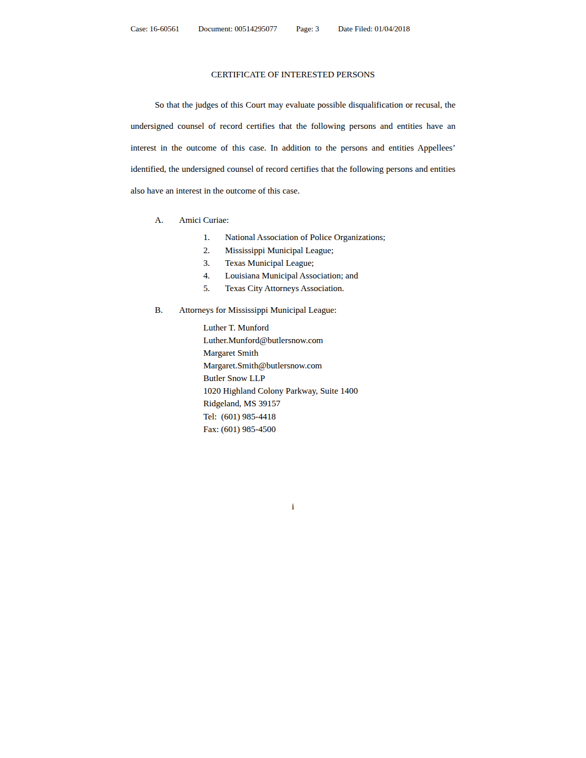Case: 16-60561 Document: 00514295077 Page: 3 Date Filed: 01/04/2018
CERTIFICATE OF INTERESTED PERSONS
So that the judges of this Court may evaluate possible disqualification or recusal, the undersigned counsel of record certifies that the following persons and entities have an interest in the outcome of this case. In addition to the persons and entities Appellees’ identified, the undersigned counsel of record certifies that the following persons and entities also have an interest in the outcome of this case.
A. Amici Curiae:
1. National Association of Police Organizations;
2. Mississippi Municipal League;
3. Texas Municipal League;
4. Louisiana Municipal Association; and
5. Texas City Attorneys Association.
B. Attorneys for Mississippi Municipal League:
Luther T. Munford
Luther.Munford@butlersnow.com
Margaret Smith
Margaret.Smith@butlersnow.com
Butler Snow LLP
1020 Highland Colony Parkway, Suite 1400
Ridgeland, MS 39157
Tel: (601) 985-4418
Fax: (601) 985-4500
i